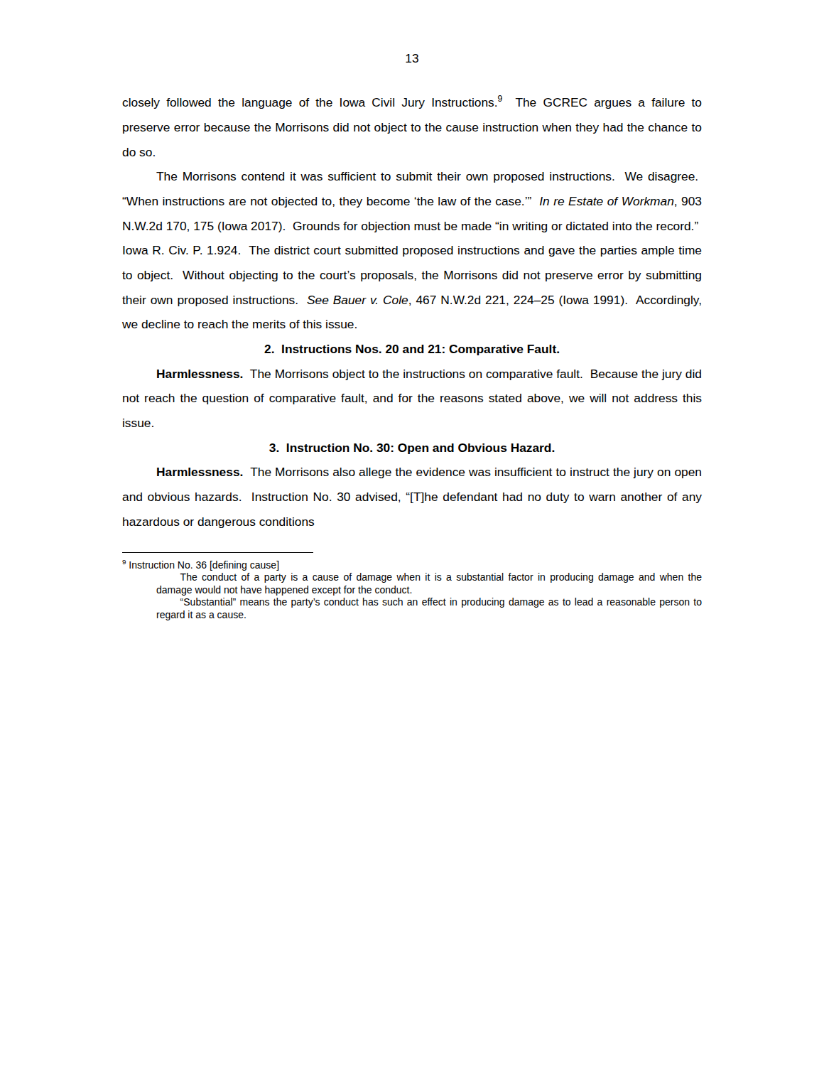13
closely followed the language of the Iowa Civil Jury Instructions.9 The GCREC argues a failure to preserve error because the Morrisons did not object to the cause instruction when they had the chance to do so.
The Morrisons contend it was sufficient to submit their own proposed instructions. We disagree. “When instructions are not objected to, they become ‘the law of the case.’” In re Estate of Workman, 903 N.W.2d 170, 175 (Iowa 2017). Grounds for objection must be made “in writing or dictated into the record.” Iowa R. Civ. P. 1.924. The district court submitted proposed instructions and gave the parties ample time to object. Without objecting to the court’s proposals, the Morrisons did not preserve error by submitting their own proposed instructions. See Bauer v. Cole, 467 N.W.2d 221, 224–25 (Iowa 1991). Accordingly, we decline to reach the merits of this issue.
2. Instructions Nos. 20 and 21: Comparative Fault.
Harmlessness. The Morrisons object to the instructions on comparative fault. Because the jury did not reach the question of comparative fault, and for the reasons stated above, we will not address this issue.
3. Instruction No. 30: Open and Obvious Hazard.
Harmlessness. The Morrisons also allege the evidence was insufficient to instruct the jury on open and obvious hazards. Instruction No. 30 advised, “[T]he defendant had no duty to warn another of any hazardous or dangerous conditions
9 Instruction No. 36 [defining cause]
The conduct of a party is a cause of damage when it is a substantial factor in producing damage and when the damage would not have happened except for the conduct.
“Substantial” means the party’s conduct has such an effect in producing damage as to lead a reasonable person to regard it as a cause.